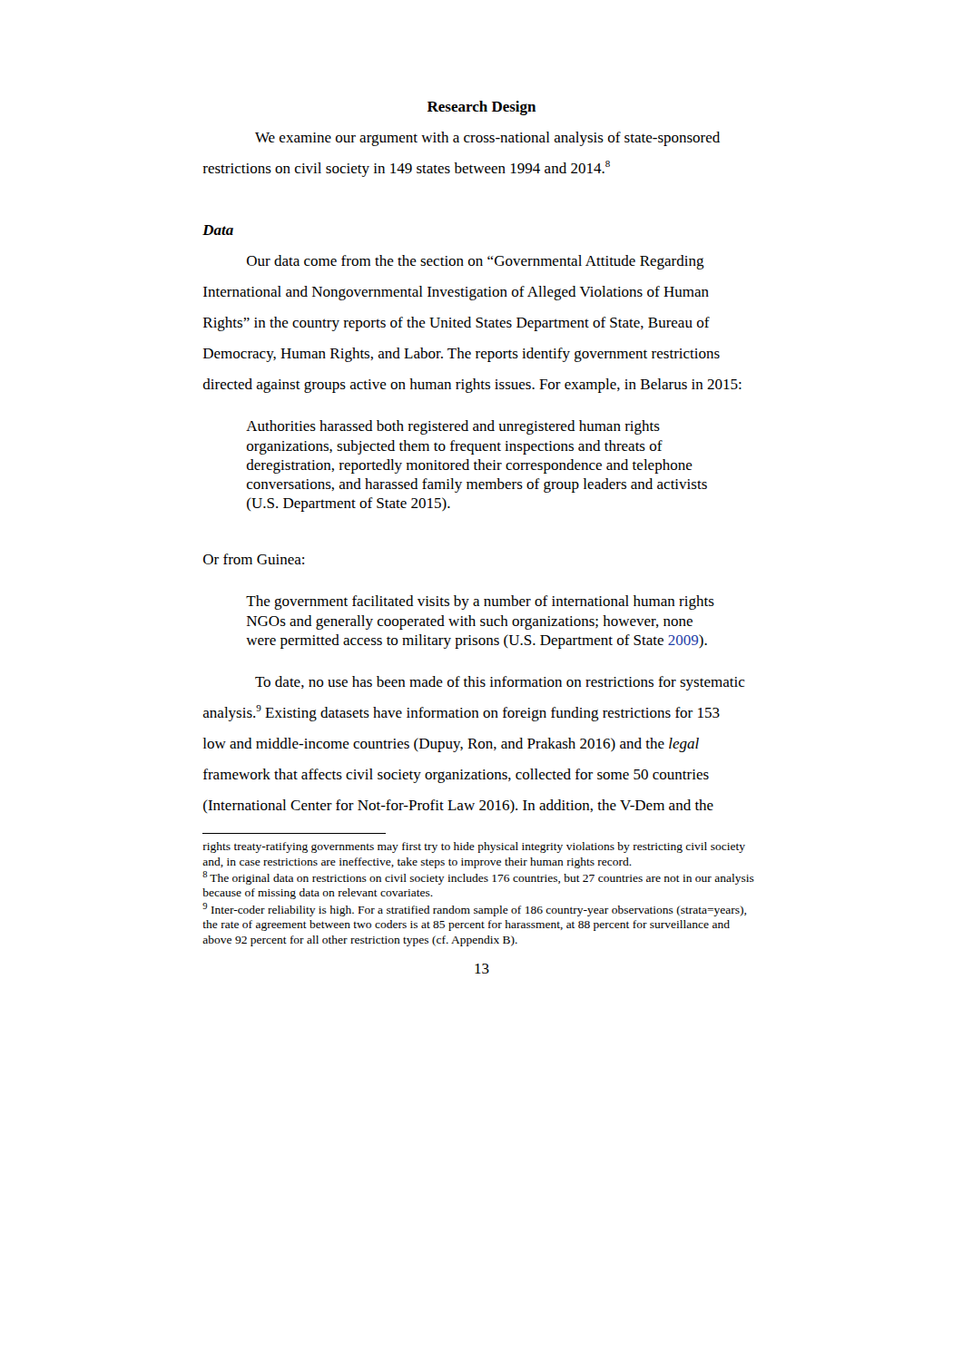Research Design
We examine our argument with a cross-national analysis of state-sponsored
restrictions on civil society in 149 states between 1994 and 2014.8
Data
Our data come from the the section on “Governmental Attitude Regarding
International and Nongovernmental Investigation of Alleged Violations of Human
Rights” in the country reports of the United States Department of State, Bureau of
Democracy, Human Rights, and Labor. The reports identify government restrictions
directed against groups active on human rights issues. For example, in Belarus in 2015:
Authorities harassed both registered and unregistered human rights organizations, subjected them to frequent inspections and threats of deregistration, reportedly monitored their correspondence and telephone conversations, and harassed family members of group leaders and activists (U.S. Department of State 2015).
Or from Guinea:
The government facilitated visits by a number of international human rights NGOs and generally cooperated with such organizations; however, none were permitted access to military prisons (U.S. Department of State 2009).
To date, no use has been made of this information on restrictions for systematic
analysis.9 Existing datasets have information on foreign funding restrictions for 153
low and middle-income countries (Dupuy, Ron, and Prakash 2016) and the legal
framework that affects civil society organizations, collected for some 50 countries
(International Center for Not-for-Profit Law 2016). In addition, the V-Dem and the
rights treaty-ratifying governments may first try to hide physical integrity violations by restricting civil society and, in case restrictions are ineffective, take steps to improve their human rights record.
8 The original data on restrictions on civil society includes 176 countries, but 27 countries are not in our analysis because of missing data on relevant covariates.
9 Inter-coder reliability is high. For a stratified random sample of 186 country-year observations (strata=years), the rate of agreement between two coders is at 85 percent for harassment, at 88 percent for surveillance and above 92 percent for all other restriction types (cf. Appendix B).
13